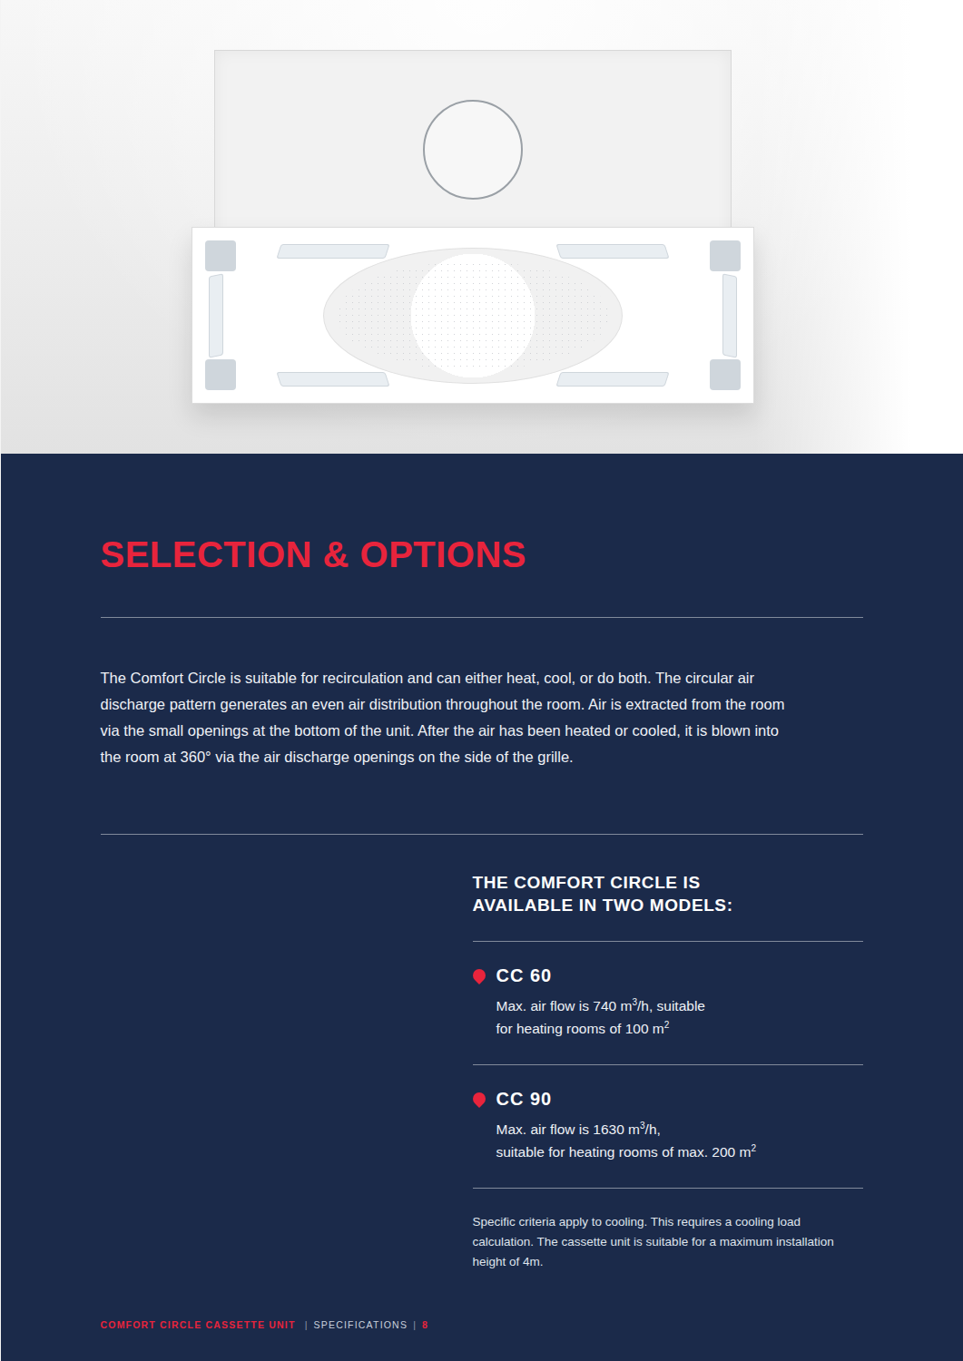SELECTION & OPTIONS
The Comfort Circle is suitable for recirculation and can either heat, cool, or do both. The circular air discharge pattern generates an even air distribution throughout the room. Air is extracted from the room via the small openings at the bottom of the unit. After the air has been heated or cooled, it is blown into the room at 360° via the air discharge openings on the side of the grille.
THE COMFORT CIRCLE IS
AVAILABLE IN TWO MODELS:
CC 60
Max. air flow is 740 m3/h, suitable
for heating rooms of 100 m2
CC 90
Max. air flow is 1630 m3/h,
suitable for heating rooms of max. 200 m2
Specific criteria apply to cooling. This requires a cooling load calculation. The cassette unit is suitable for a maximum installation height of 4m.
COMFORT CIRCLE CASSETTE UNIT |SPECIFICATIONS|8